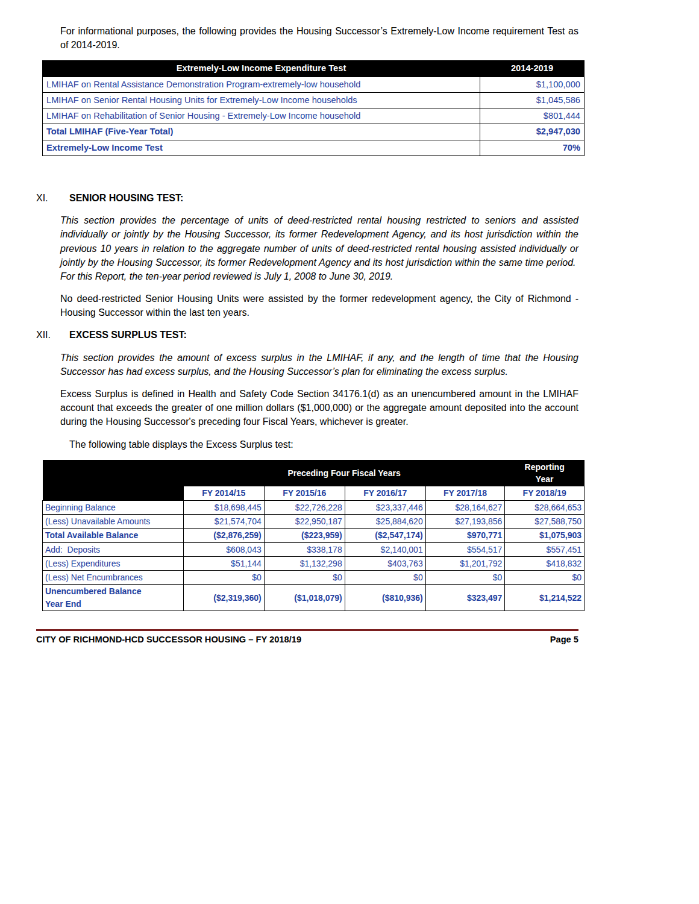For informational purposes, the following provides the Housing Successor’s Extremely-Low Income requirement Test as of 2014-2019.
| Extremely-Low Income Expenditure Test | 2014-2019 |
| --- | --- |
| LMIHAF on Rental Assistance Demonstration Program-extremely-low household | $1,100,000 |
| LMIHAF on Senior Rental Housing Units for Extremely-Low Income households | $1,045,586 |
| LMIHAF on Rehabilitation of Senior Housing - Extremely-Low Income household | $801,444 |
| Total LMIHAF (Five-Year Total) | $2,947,030 |
| Extremely-Low Income Test | 70% |
XI.
SENIOR HOUSING TEST:
This section provides the percentage of units of deed-restricted rental housing restricted to seniors and assisted individually or jointly by the Housing Successor, its former Redevelopment Agency, and its host jurisdiction within the previous 10 years in relation to the aggregate number of units of deed-restricted rental housing assisted individually or jointly by the Housing Successor, its former Redevelopment Agency and its host jurisdiction within the same time period. For this Report, the ten-year period reviewed is July 1, 2008 to June 30, 2019.
No deed-restricted Senior Housing Units were assisted by the former redevelopment agency, the City of Richmond - Housing Successor within the last ten years.
XII.
EXCESS SURPLUS TEST:
This section provides the amount of excess surplus in the LMIHAF, if any, and the length of time that the Housing Successor has had excess surplus, and the Housing Successor’s plan for eliminating the excess surplus.
Excess Surplus is defined in Health and Safety Code Section 34176.1(d) as an unencumbered amount in the LMIHAF account that exceeds the greater of one million dollars ($1,000,000) or the aggregate amount deposited into the account during the Housing Successor's preceding four Fiscal Years, whichever is greater.
The following table displays the Excess Surplus test:
| | Preceding Four Fiscal Years | Reporting Year |
| | FY 2014/15 | FY 2015/16 | FY 2016/17 | FY 2017/18 | FY 2018/19 |
| Beginning Balance | $18,698,445 | $22,726,228 | $23,337,446 | $28,164,627 | $28,664,653 |
| (Less) Unavailable Amounts | $21,574,704 | $22,950,187 | $25,884,620 | $27,193,856 | $27,588,750 |
| Total Available Balance | ($2,876,259) | ($223,959) | ($2,547,174) | $970,771 | $1,075,903 |
| Add: Deposits | $608,043 | $338,178 | $2,140,001 | $554,517 | $557,451 |
| (Less) Expenditures | $51,144 | $1,132,298 | $403,763 | $1,201,792 | $418,832 |
| (Less) Net Encumbrances | $0 | $0 | $0 | $0 | $0 |
| Unencumbered Balance Year End | ($2,319,360) | ($1,018,079) | ($810,936) | $323,497 | $1,214,522 |
CITY OF RICHMOND-HCD SUCCESSOR HOUSING – FY 2018/19 Page 5